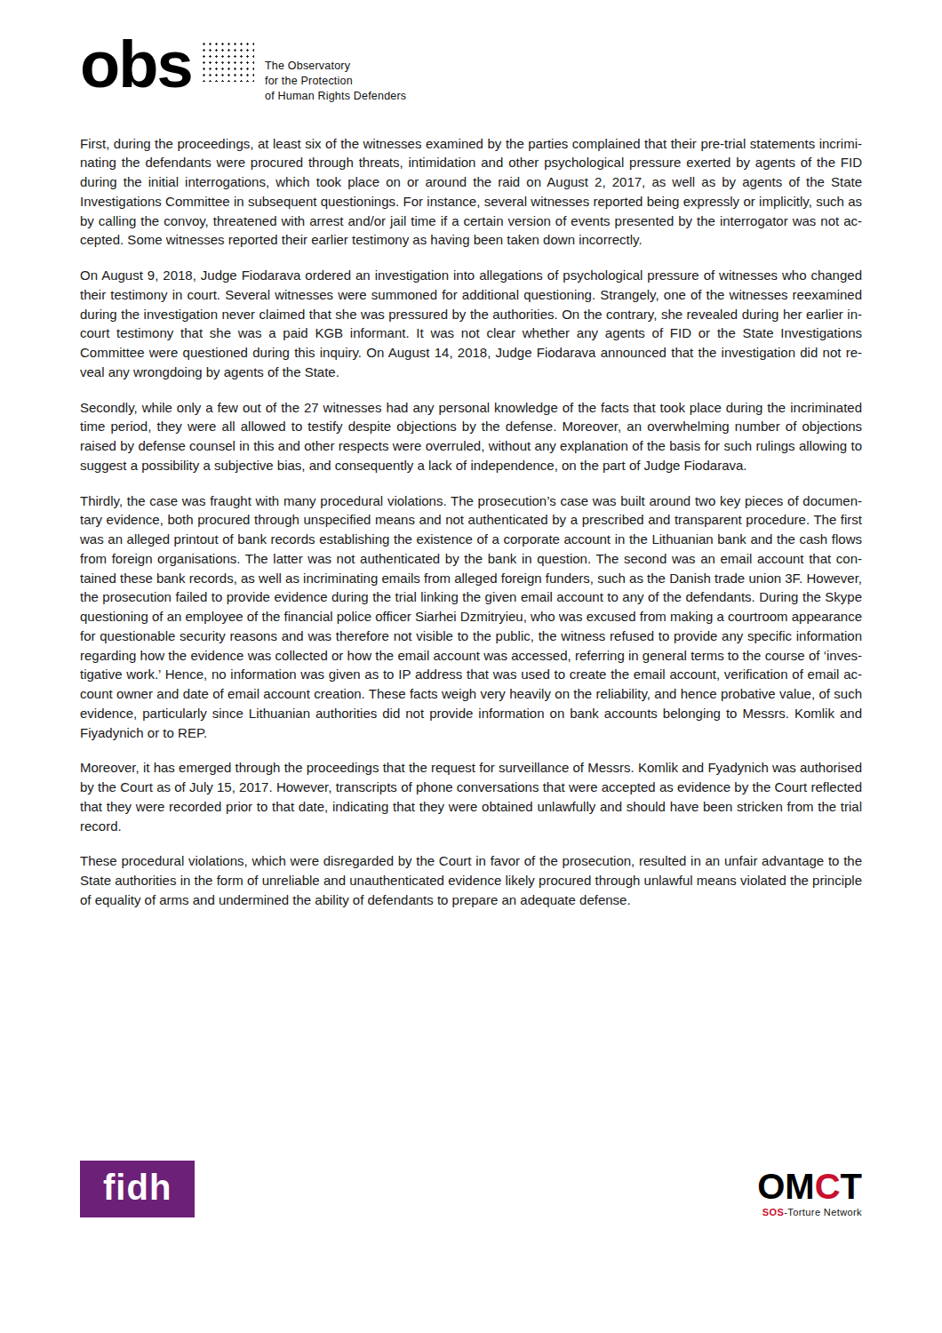obs
The Observatory
for the Protection
of Human Rights Defenders
First, during the proceedings, at least six of the witnesses examined by the parties complained that their pre-trial statements incriminating the defendants were procured through threats, intimidation and other psychological pressure exerted by agents of the FID during the initial interrogations, which took place on or around the raid on August 2, 2017, as well as by agents of the State Investigations Committee in subsequent questionings. For instance, several witnesses reported being expressly or implicitly, such as by calling the convoy, threatened with arrest and/or jail time if a certain version of events presented by the interrogator was not accepted. Some witnesses reported their earlier testimony as having been taken down incorrectly.
On August 9, 2018, Judge Fiodarava ordered an investigation into allegations of psychological pressure of witnesses who changed their testimony in court. Several witnesses were summoned for additional questioning. Strangely, one of the witnesses reexamined during the investigation never claimed that she was pressured by the authorities. On the contrary, she revealed during her earlier in-court testimony that she was a paid KGB informant. It was not clear whether any agents of FID or the State Investigations Committee were questioned during this inquiry. On August 14, 2018, Judge Fiodarava announced that the investigation did not reveal any wrongdoing by agents of the State.
Secondly, while only a few out of the 27 witnesses had any personal knowledge of the facts that took place during the incriminated time period, they were all allowed to testify despite objections by the defense. Moreover, an overwhelming number of objections raised by defense counsel in this and other respects were overruled, without any explanation of the basis for such rulings allowing to suggest a possibility a subjective bias, and consequently a lack of independence, on the part of Judge Fiodarava.
Thirdly, the case was fraught with many procedural violations. The prosecution’s case was built around two key pieces of documentary evidence, both procured through unspecified means and not authenticated by a prescribed and transparent procedure. The first was an alleged printout of bank records establishing the existence of a corporate account in the Lithuanian bank and the cash flows from foreign organisations. The latter was not authenticated by the bank in question. The second was an email account that contained these bank records, as well as incriminating emails from alleged foreign funders, such as the Danish trade union 3F. However, the prosecution failed to provide evidence during the trial linking the given email account to any of the defendants. During the Skype questioning of an employee of the financial police officer Siarhei Dzmitryieu, who was excused from making a courtroom appearance for questionable security reasons and was therefore not visible to the public, the witness refused to provide any specific information regarding how the evidence was collected or how the email account was accessed, referring in general terms to the course of ‘investigative work.’ Hence, no information was given as to IP address that was used to create the email account, verification of email account owner and date of email account creation. These facts weigh very heavily on the reliability, and hence probative value, of such evidence, particularly since Lithuanian authorities did not provide information on bank accounts belonging to Messrs. Komlik and Fiyadynich or to REP.
Moreover, it has emerged through the proceedings that the request for surveillance of Messrs. Komlik and Fyadynich was authorised by the Court as of July 15, 2017. However, transcripts of phone conversations that were accepted as evidence by the Court reflected that they were recorded prior to that date, indicating that they were obtained unlawfully and should have been stricken from the trial record.
These procedural violations, which were disregarded by the Court in favor of the prosecution, resulted in an unfair advantage to the State authorities in the form of unreliable and unauthenticated evidence likely procured through unlawful means violated the principle of equality of arms and undermined the ability of defendants to prepare an adequate defense.
fidh
OMCT
SOS-Torture Network